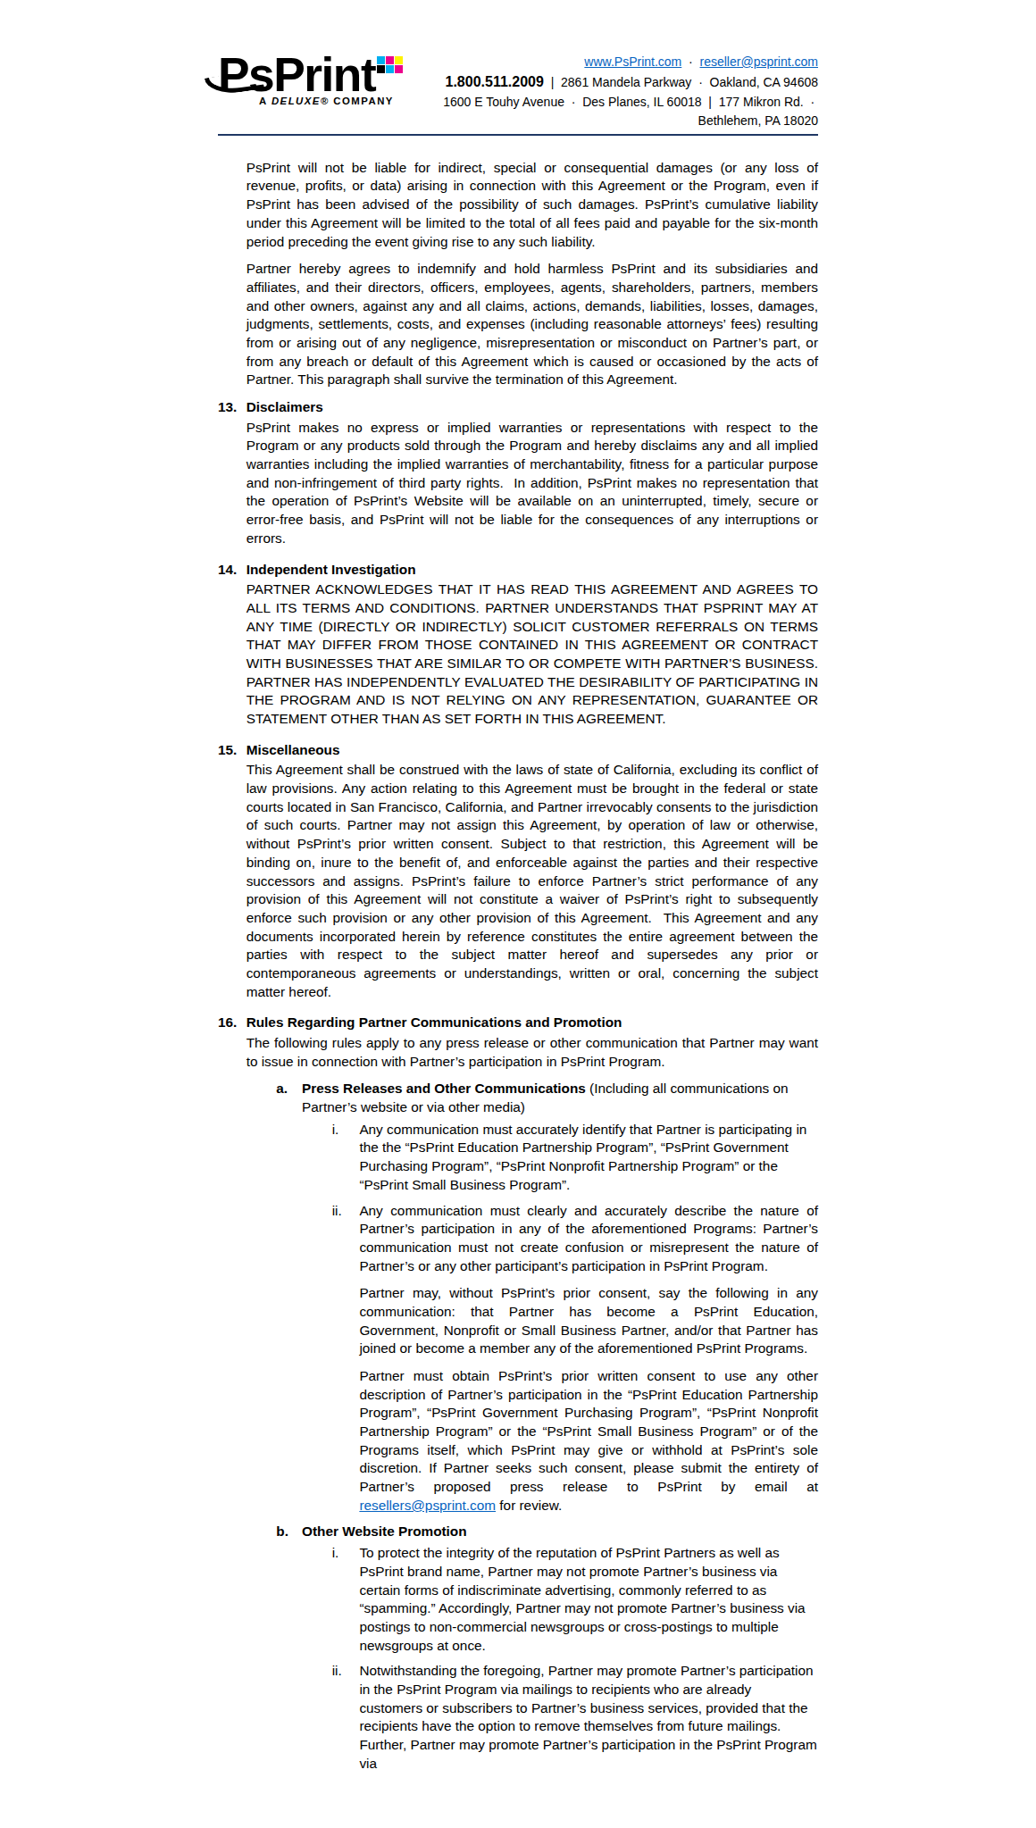PsPrint
A DELUXE® COMPANY
www.PsPrint.com · reseller@psprint.com
1.800.511.2009 | 2861 Mandela Parkway · Oakland, CA 94608
1600 E Touhy Avenue · Des Planes, IL 60018 | 177 Mikron Rd. · Bethlehem, PA 18020
PsPrint will not be liable for indirect, special or consequential damages (or any loss of revenue, profits, or data) arising in connection with this Agreement or the Program, even if PsPrint has been advised of the possibility of such damages. PsPrint’s cumulative liability under this Agreement will be limited to the total of all fees paid and payable for the six-month period preceding the event giving rise to any such liability.
Partner hereby agrees to indemnify and hold harmless PsPrint and its subsidiaries and affiliates, and their directors, officers, employees, agents, shareholders, partners, members and other owners, against any and all claims, actions, demands, liabilities, losses, damages, judgments, settlements, costs, and expenses (including reasonable attorneys’ fees) resulting from or arising out of any negligence, misrepresentation or misconduct on Partner’s part, or from any breach or default of this Agreement which is caused or occasioned by the acts of Partner. This paragraph shall survive the termination of this Agreement.
Disclaimers
PsPrint makes no express or implied warranties or representations with respect to the Program or any products sold through the Program and hereby disclaims any and all implied warranties including the implied warranties of merchantability, fitness for a particular purpose and non-infringement of third party rights. In addition, PsPrint makes no representation that the operation of PsPrint’s Website will be available on an uninterrupted, timely, secure or error-free basis, and PsPrint will not be liable for the consequences of any interruptions or errors.
Independent Investigation
PARTNER ACKNOWLEDGES THAT IT HAS READ THIS AGREEMENT AND AGREES TO ALL ITS TERMS AND CONDITIONS. PARTNER UNDERSTANDS THAT PSPRINT MAY AT ANY TIME (DIRECTLY OR INDIRECTLY) SOLICIT CUSTOMER REFERRALS ON TERMS THAT MAY DIFFER FROM THOSE CONTAINED IN THIS AGREEMENT OR CONTRACT WITH BUSINESSES THAT ARE SIMILAR TO OR COMPETE WITH PARTNER’S BUSINESS. PARTNER HAS INDEPENDENTLY EVALUATED THE DESIRABILITY OF PARTICIPATING IN THE PROGRAM AND IS NOT RELYING ON ANY REPRESENTATION, GUARANTEE OR STATEMENT OTHER THAN AS SET FORTH IN THIS AGREEMENT.
Miscellaneous
This Agreement shall be construed with the laws of state of California, excluding its conflict of law provisions. Any action relating to this Agreement must be brought in the federal or state courts located in San Francisco, California, and Partner irrevocably consents to the jurisdiction of such courts. Partner may not assign this Agreement, by operation of law or otherwise, without PsPrint’s prior written consent. Subject to that restriction, this Agreement will be binding on, inure to the benefit of, and enforceable against the parties and their respective successors and assigns. PsPrint’s failure to enforce Partner’s strict performance of any provision of this Agreement will not constitute a waiver of PsPrint’s right to subsequently enforce such provision or any other provision of this Agreement. This Agreement and any documents incorporated herein by reference constitutes the entire agreement between the parties with respect to the subject matter hereof and supersedes any prior or contemporaneous agreements or understandings, written or oral, concerning the subject matter hereof.
Rules Regarding Partner Communications and Promotion
The following rules apply to any press release or other communication that Partner may want to issue in connection with Partner’s participation in PsPrint Program.
Press Releases and Other Communications (Including all communications on Partner’s website or via other media)
Any communication must accurately identify that Partner is participating in the the “PsPrint Education Partnership Program”, “PsPrint Government Purchasing Program”, “PsPrint Nonprofit Partnership Program” or the “PsPrint Small Business Program”.
Any communication must clearly and accurately describe the nature of Partner’s participation in any of the aforementioned Programs: Partner’s communication must not create confusion or misrepresent the nature of Partner’s or any other participant’s participation in PsPrint Program.
Partner may, without PsPrint’s prior consent, say the following in any communication: that Partner has become a PsPrint Education, Government, Nonprofit or Small Business Partner, and/or that Partner has joined or become a member any of the aforementioned PsPrint Programs.
Partner must obtain PsPrint’s prior written consent to use any other description of Partner’s participation in the “PsPrint Education Partnership Program”, “PsPrint Government Purchasing Program”, “PsPrint Nonprofit Partnership Program” or the “PsPrint Small Business Program” or of the Programs itself, which PsPrint may give or withhold at PsPrint’s sole discretion. If Partner seeks such consent, please submit the entirety of Partner’s proposed press release to PsPrint by email at resellers@psprint.com for review.
Other Website Promotion
To protect the integrity of the reputation of PsPrint Partners as well as PsPrint brand name, Partner may not promote Partner’s business via certain forms of indiscriminate advertising, commonly referred to as “spamming.” Accordingly, Partner may not promote Partner’s business via postings to non-commercial newsgroups or cross-postings to multiple newsgroups at once.
Notwithstanding the foregoing, Partner may promote Partner’s participation in the PsPrint Program via mailings to recipients who are already customers or subscribers to Partner’s business services, provided that the recipients have the option to remove themselves from future mailings. Further, Partner may promote Partner’s participation in the PsPrint Program via